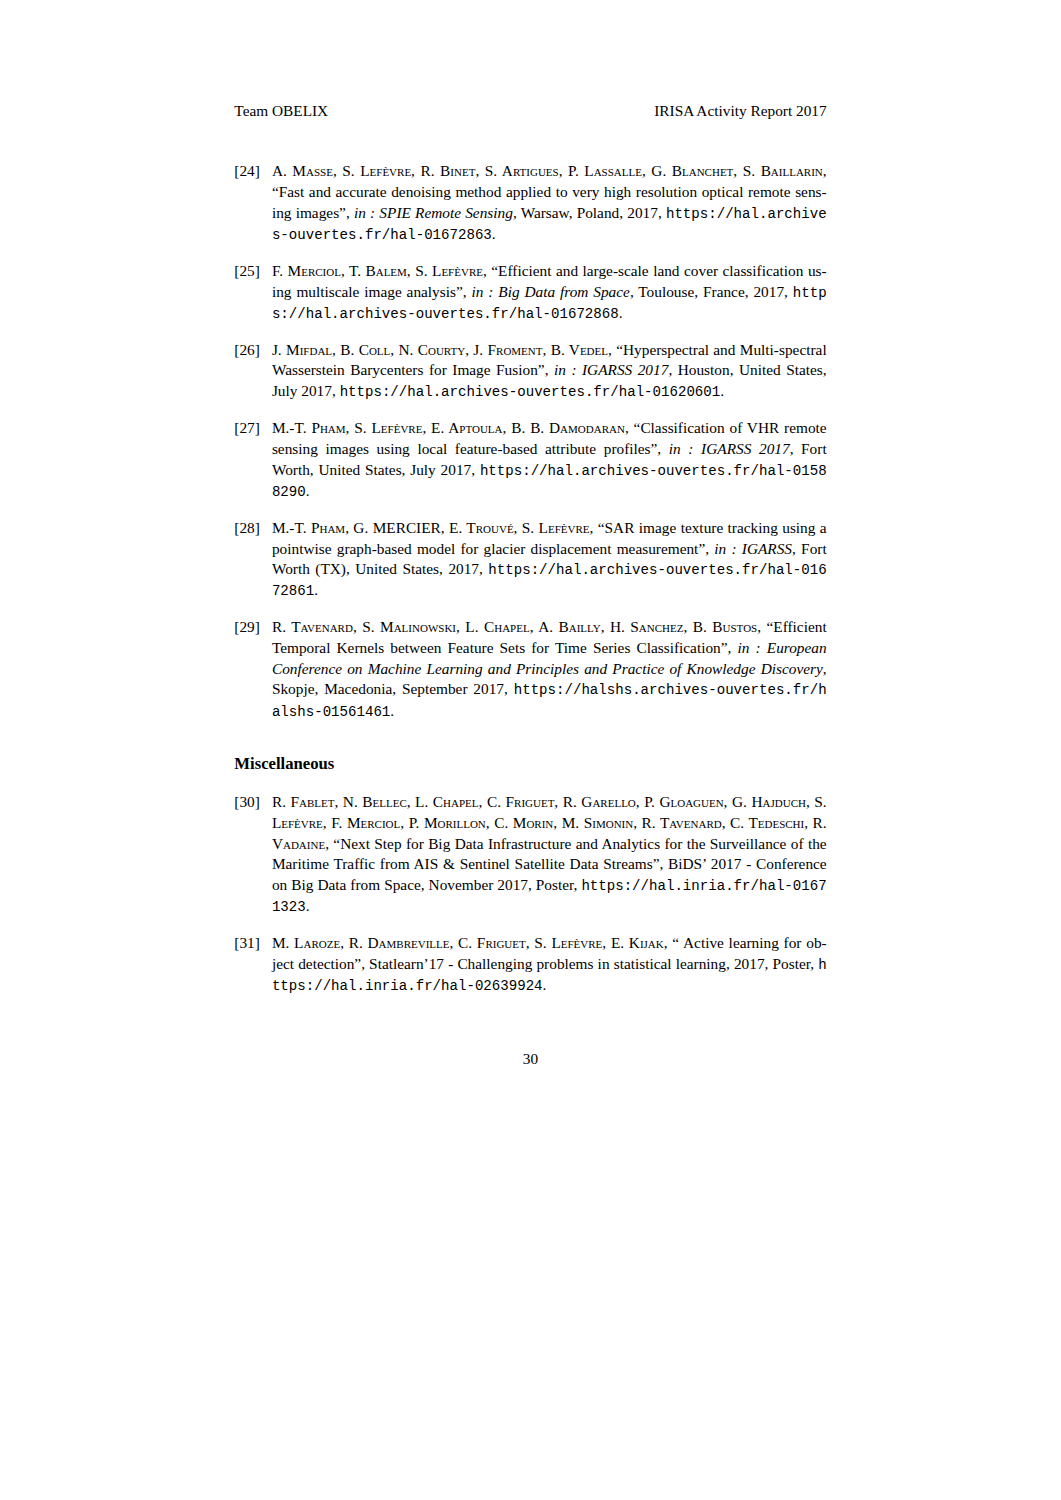Team OBELIX IRISA Activity Report 2017
[24] A. Masse, S. Lefèvre, R. Binet, S. Artigues, P. Lassalle, G. Blanchet, S. Baillarin, “Fast and accurate denoising method applied to very high resolution optical remote sensing images”, in : SPIE Remote Sensing, Warsaw, Poland, 2017, https://hal.archives-ouvertes.fr/hal-01672863.
[25] F. Merciol, T. Balem, S. Lefèvre, “Efficient and large-scale land cover classification using multiscale image analysis”, in : Big Data from Space, Toulouse, France, 2017, https://hal.archives-ouvertes.fr/hal-01672868.
[26] J. Mifdal, B. Coll, N. Courty, J. Froment, B. Vedel, “Hyperspectral and Multi-spectral Wasserstein Barycenters for Image Fusion”, in : IGARSS 2017, Houston, United States, July 2017, https://hal.archives-ouvertes.fr/hal-01620601.
[27] M.-T. Pham, S. Lefèvre, E. Aptoula, B. B. Damodaran, “Classification of VHR remote sensing images using local feature-based attribute profiles”, in : IGARSS 2017, Fort Worth, United States, July 2017, https://hal.archives-ouvertes.fr/hal-01588290.
[28] M.-T. Pham, G. MERCIER, E. Trouvé, S. Lefèvre, “SAR image texture tracking using a pointwise graph-based model for glacier displacement measurement”, in : IGARSS, Fort Worth (TX), United States, 2017, https://hal.archives-ouvertes.fr/hal-01672861.
[29] R. Tavenard, S. Malinowski, L. Chapel, A. Bailly, H. Sanchez, B. Bustos, “Efficient Temporal Kernels between Feature Sets for Time Series Classification”, in : European Conference on Machine Learning and Principles and Practice of Knowledge Discovery, Skopje, Macedonia, September 2017, https://halshs.archives-ouvertes.fr/halshs-01561461.
Miscellaneous
[30] R. Fablet, N. Bellec, L. Chapel, C. Friguet, R. Garello, P. Gloaguen, G. Hajduch, S. Lefèvre, F. Merciol, P. Morillon, C. Morin, M. Simonin, R. Tavenard, C. Tedeschi, R. Vadaine, “Next Step for Big Data Infrastructure and Analytics for the Surveillance of the Maritime Traffic from AIS & Sentinel Satellite Data Streams”, BiDS’ 2017 - Conference on Big Data from Space, November 2017, Poster, https://hal.inria.fr/hal-01671323.
[31] M. Laroze, R. Dambreville, C. Friguet, S. Lefèvre, E. Kijak, “ Active learning for object detection”, Statlearn’17 - Challenging problems in statistical learning, 2017, Poster, https://hal.inria.fr/hal-02639924.
30